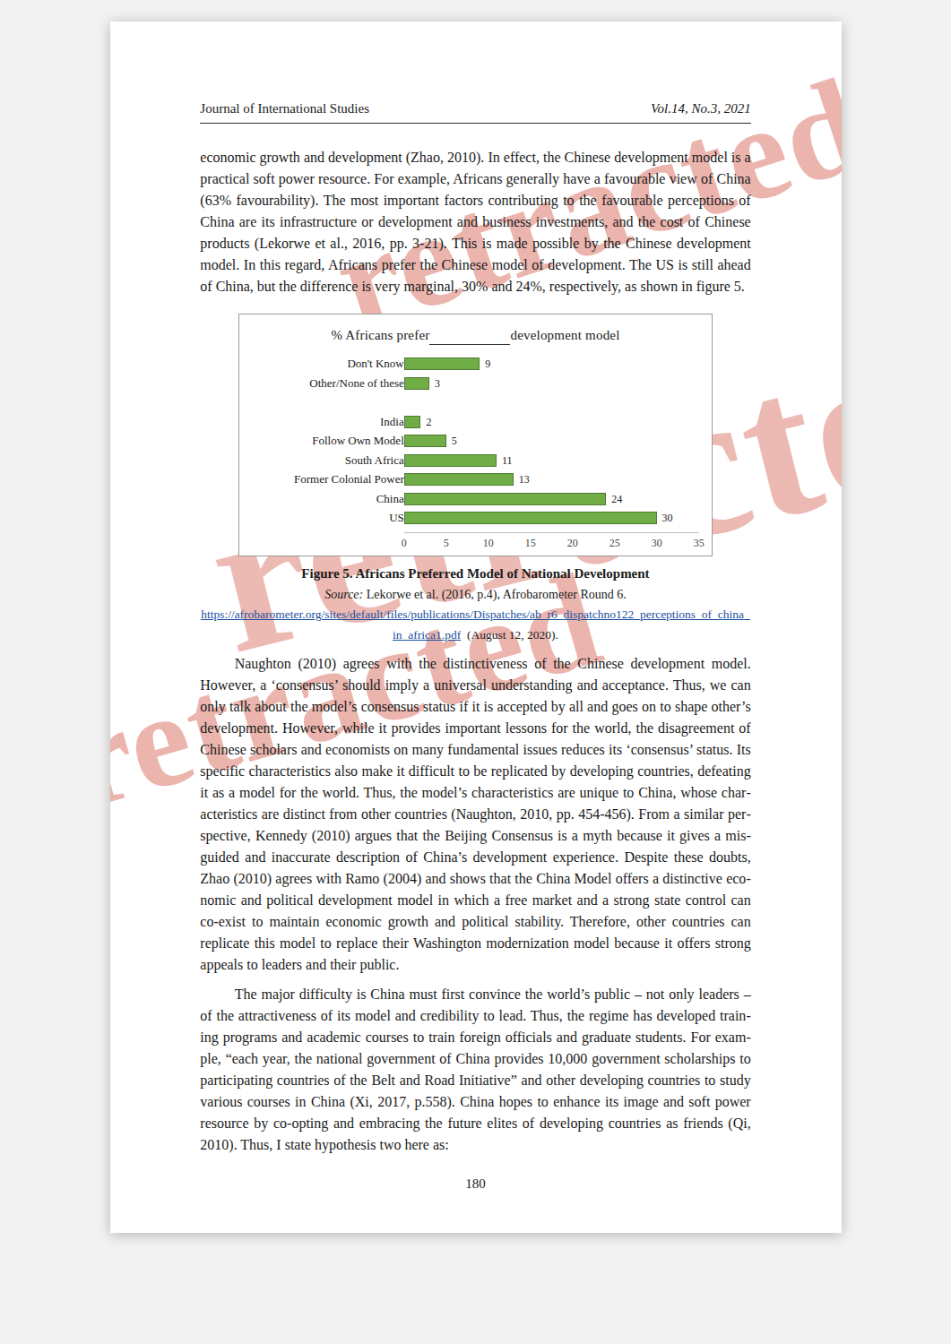retracted
retracted
retracted
Journal of International Studies Vol.14, No.3, 2021
economic growth and development (Zhao, 2010). In effect, the Chinese development model is a practical soft power resource. For example, Africans generally have a favourable view of China (63% favourability). The most important factors contributing to the favourable perceptions of China are its infrastructure or development and business investments, and the cost of Chinese products (Lekorwe et al., 2016, pp. 3-21). This is made possible by the Chinese development model. In this regard, Africans prefer the Chinese model of development. The US is still ahead of China, but the difference is very marginal, 30% and 24%, respectively, as shown in figure 5.
% Africans prefer development model
| Don't Know | 9 |
| Other/None of these | 3 |
| India | 2 |
| Follow Own Model | 5 |
| South Africa | 11 |
| Former Colonial Power | 13 |
| China | 24 |
| US | 30 |
| | 0 5 10 15 20 25 30 35 |
Figure 5. Africans Preferred Model of National Development Source: Lekorwe et al. (2016, p.4), Afrobarometer Round 6. https://afrobarometer.org/sites/default/files/publications/Dispatches/ab_r6_dispatchno122_perceptions_of_china_in_africa1.pdf (August 12, 2020).
Naughton (2010) agrees with the distinctiveness of the Chinese development model. However, a ‘consensus’ should imply a universal understanding and acceptance. Thus, we can only talk about the model’s consensus status if it is accepted by all and goes on to shape other’s development. However, while it provides important lessons for the world, the disagreement of Chinese scholars and economists on many fundamental issues reduces its ‘consensus’ status. Its specific characteristics also make it difficult to be replicated by developing countries, defeating it as a model for the world. Thus, the model’s characteristics are unique to China, whose characteristics are distinct from other countries (Naughton, 2010, pp. 454-456). From a similar perspective, Kennedy (2010) argues that the Beijing Consensus is a myth because it gives a misguided and inaccurate description of China’s development experience. Despite these doubts, Zhao (2010) agrees with Ramo (2004) and shows that the China Model offers a distinctive economic and political development model in which a free market and a strong state control can co-exist to maintain economic growth and political stability. Therefore, other countries can replicate this model to replace their Washington modernization model because it offers strong appeals to leaders and their public.
The major difficulty is China must first convince the world’s public – not only leaders – of the attractiveness of its model and credibility to lead. Thus, the regime has developed training programs and academic courses to train foreign officials and graduate students. For example, “each year, the national government of China provides 10,000 government scholarships to participating countries of the Belt and Road Initiative” and other developing countries to study various courses in China (Xi, 2017, p.558). China hopes to enhance its image and soft power resource by co-opting and embracing the future elites of developing countries as friends (Qi, 2010). Thus, I state hypothesis two here as:
180